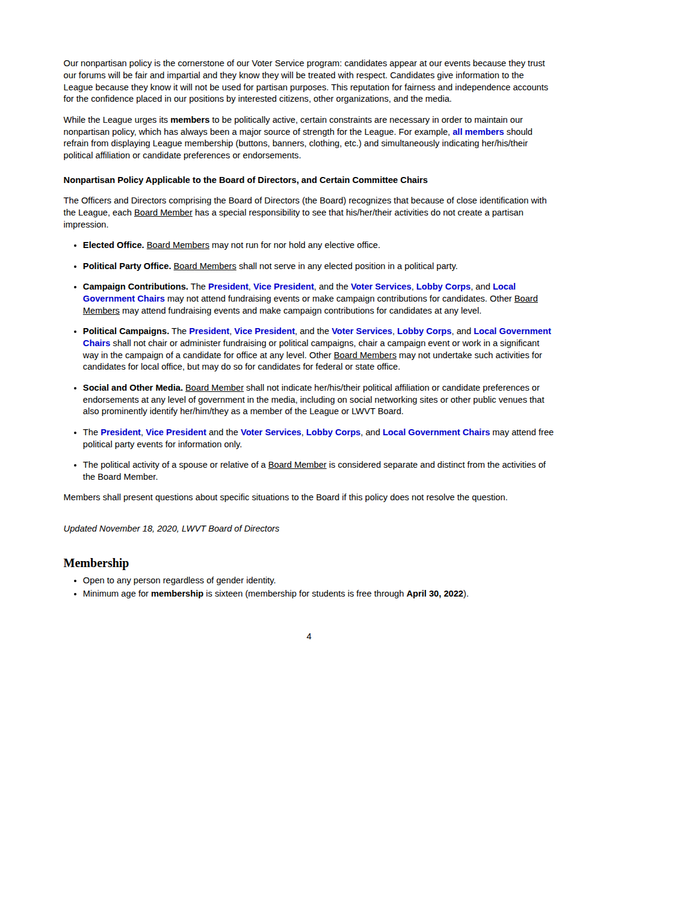Our nonpartisan policy is the cornerstone of our Voter Service program: candidates appear at our events because they trust our forums will be fair and impartial and they know they will be treated with respect. Candidates give information to the League because they know it will not be used for partisan purposes. This reputation for fairness and independence accounts for the confidence placed in our positions by interested citizens, other organizations, and the media.
While the League urges its members to be politically active, certain constraints are necessary in order to maintain our nonpartisan policy, which has always been a major source of strength for the League. For example, all members should refrain from displaying League membership (buttons, banners, clothing, etc.) and simultaneously indicating her/his/their political affiliation or candidate preferences or endorsements.
Nonpartisan Policy Applicable to the Board of Directors, and Certain Committee Chairs
The Officers and Directors comprising the Board of Directors (the Board) recognizes that because of close identification with the League, each Board Member has a special responsibility to see that his/her/their activities do not create a partisan impression.
Elected Office. Board Members may not run for nor hold any elective office.
Political Party Office. Board Members shall not serve in any elected position in a political party.
Campaign Contributions. The President, Vice President, and the Voter Services, Lobby Corps, and Local Government Chairs may not attend fundraising events or make campaign contributions for candidates. Other Board Members may attend fundraising events and make campaign contributions for candidates at any level.
Political Campaigns. The President, Vice President, and the Voter Services, Lobby Corps, and Local Government Chairs shall not chair or administer fundraising or political campaigns, chair a campaign event or work in a significant way in the campaign of a candidate for office at any level. Other Board Members may not undertake such activities for candidates for local office, but may do so for candidates for federal or state office.
Social and Other Media. Board Member shall not indicate her/his/their political affiliation or candidate preferences or endorsements at any level of government in the media, including on social networking sites or other public venues that also prominently identify her/him/they as a member of the League or LWVT Board.
The President, Vice President and the Voter Services, Lobby Corps, and Local Government Chairs may attend free political party events for information only.
The political activity of a spouse or relative of a Board Member is considered separate and distinct from the activities of the Board Member.
Members shall present questions about specific situations to the Board if this policy does not resolve the question.
Updated November 18, 2020, LWVT Board of Directors
Membership
Open to any person regardless of gender identity.
Minimum age for membership is sixteen (membership for students is free through April 30, 2022).
4